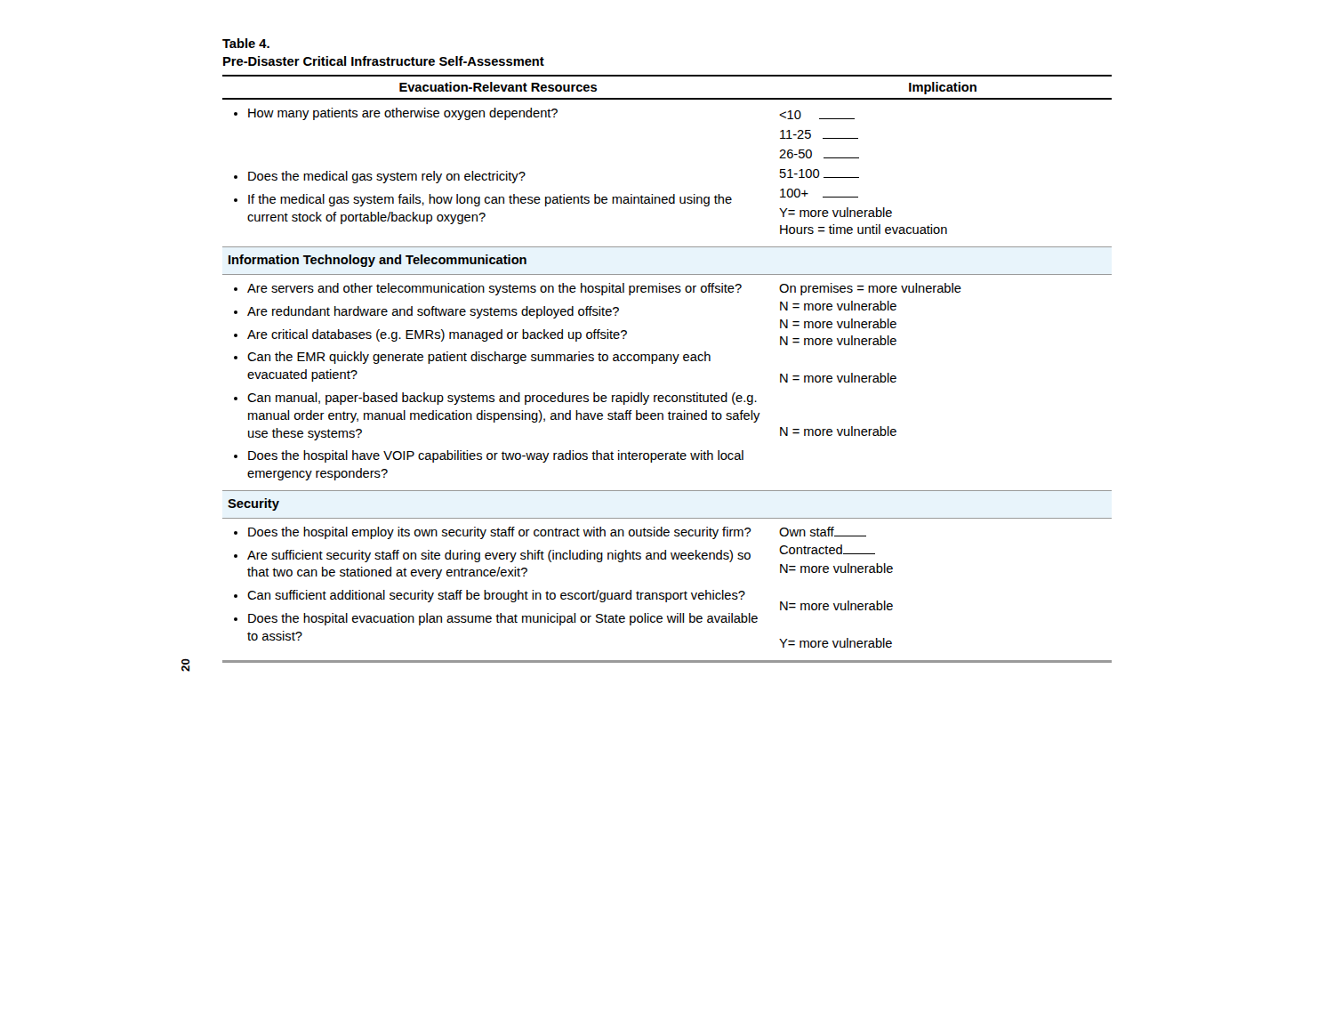20
Table 4.
Pre-Disaster Critical Infrastructure Self-Assessment
| Evacuation-Relevant Resources | Implication |
| --- | --- |
| How many patients are otherwise oxygen dependent? Does the medical gas system rely on electricity? If the medical gas system fails, how long can these patients be maintained using the current stock of portable/backup oxygen? | <10 11-25 26-50 51-100 100+ Y= more vulnerable Hours = time until evacuation |
| Information Technology and Telecommunication |
| Are servers and other telecommunication systems on the hospital premises or offsite? Are redundant hardware and software systems deployed offsite? Are critical databases (e.g. EMRs) managed or backed up offsite? Can the EMR quickly generate patient discharge summaries to accompany each evacuated patient? Can manual, paper-based backup systems and procedures be rapidly reconstituted (e.g. manual order entry, manual medication dispensing), and have staff been trained to safely use these systems? Does the hospital have VOIP capabilities or two-way radios that interoperate with local emergency responders? | On premises = more vulnerable N = more vulnerable N = more vulnerable N = more vulnerable N = more vulnerable N = more vulnerable |
| Security |
| Does the hospital employ its own security staff or contract with an outside security firm? Are sufficient security staff on site during every shift (including nights and weekends) so that two can be stationed at every entrance/exit? Can sufficient additional security staff be brought in to escort/guard transport vehicles? Does the hospital evacuation plan assume that municipal or State police will be available to assist? | Own staff Contracted N= more vulnerable N= more vulnerable Y= more vulnerable |